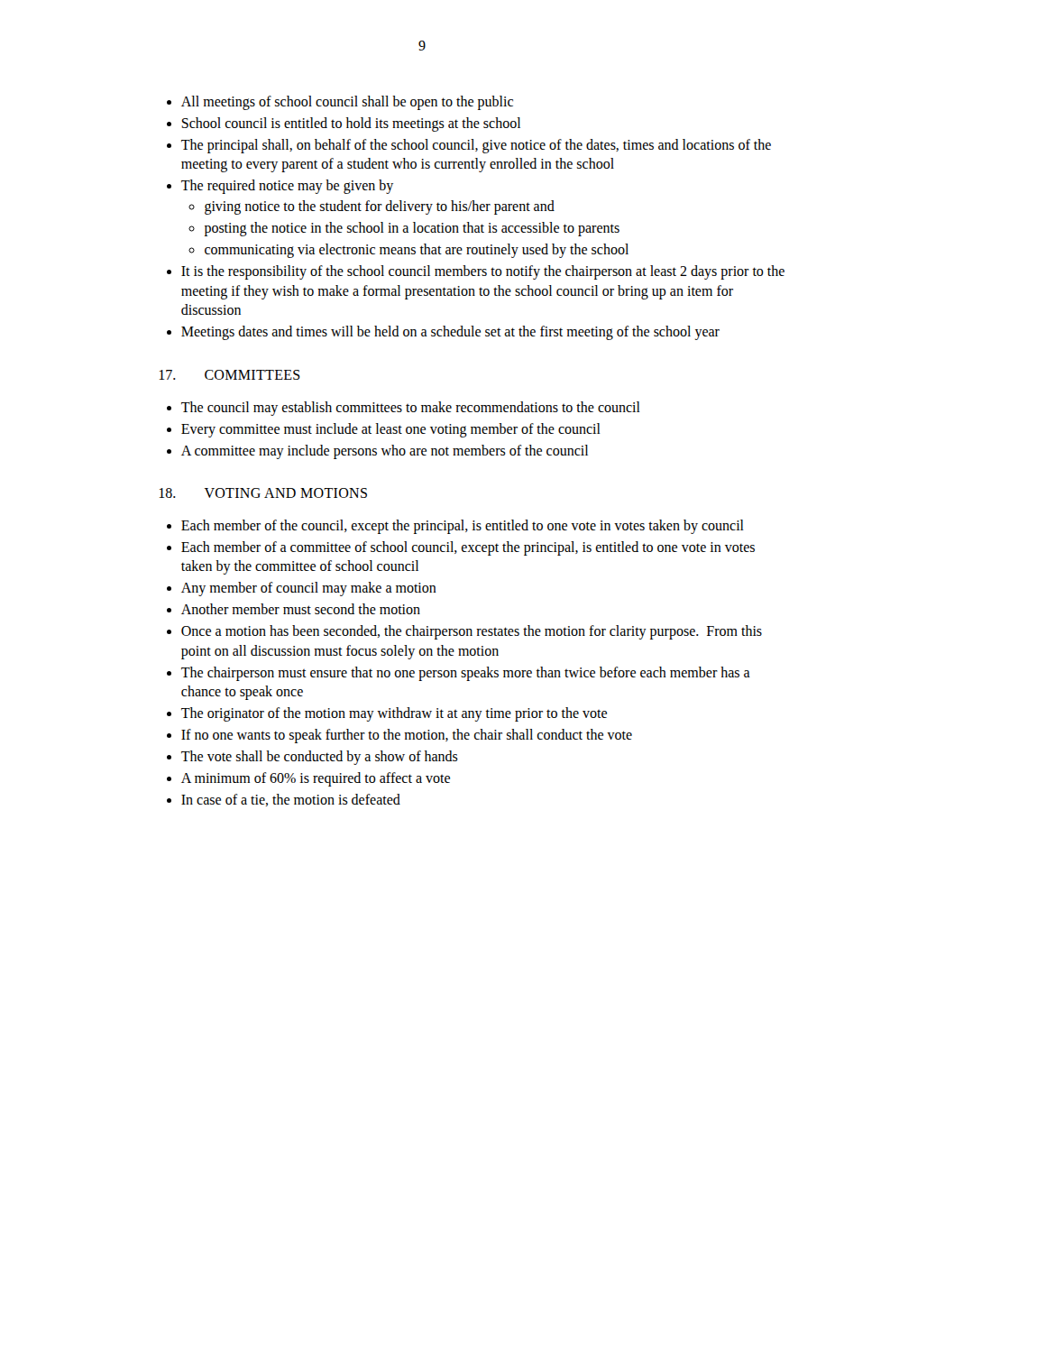9
All meetings of school council shall be open to the public
School council is entitled to hold its meetings at the school
The principal shall, on behalf of the school council, give notice of the dates, times and locations of the meeting to every parent of a student who is currently enrolled in the school
The required notice may be given by
giving notice to the student for delivery to his/her parent and
posting the notice in the school in a location that is accessible to parents
communicating via electronic means that are routinely used by the school
It is the responsibility of the school council members to notify the chairperson at least 2 days prior to the meeting if they wish to make a formal presentation to the school council or bring up an item for discussion
Meetings dates and times will be held on a schedule set at the first meeting of the school year
17. COMMITTEES
The council may establish committees to make recommendations to the council
Every committee must include at least one voting member of the council
A committee may include persons who are not members of the council
18. VOTING AND MOTIONS
Each member of the council, except the principal, is entitled to one vote in votes taken by council
Each member of a committee of school council, except the principal, is entitled to one vote in votes taken by the committee of school council
Any member of council may make a motion
Another member must second the motion
Once a motion has been seconded, the chairperson restates the motion for clarity purpose. From this point on all discussion must focus solely on the motion
The chairperson must ensure that no one person speaks more than twice before each member has a chance to speak once
The originator of the motion may withdraw it at any time prior to the vote
If no one wants to speak further to the motion, the chair shall conduct the vote
The vote shall be conducted by a show of hands
A minimum of 60% is required to affect a vote
In case of a tie, the motion is defeated